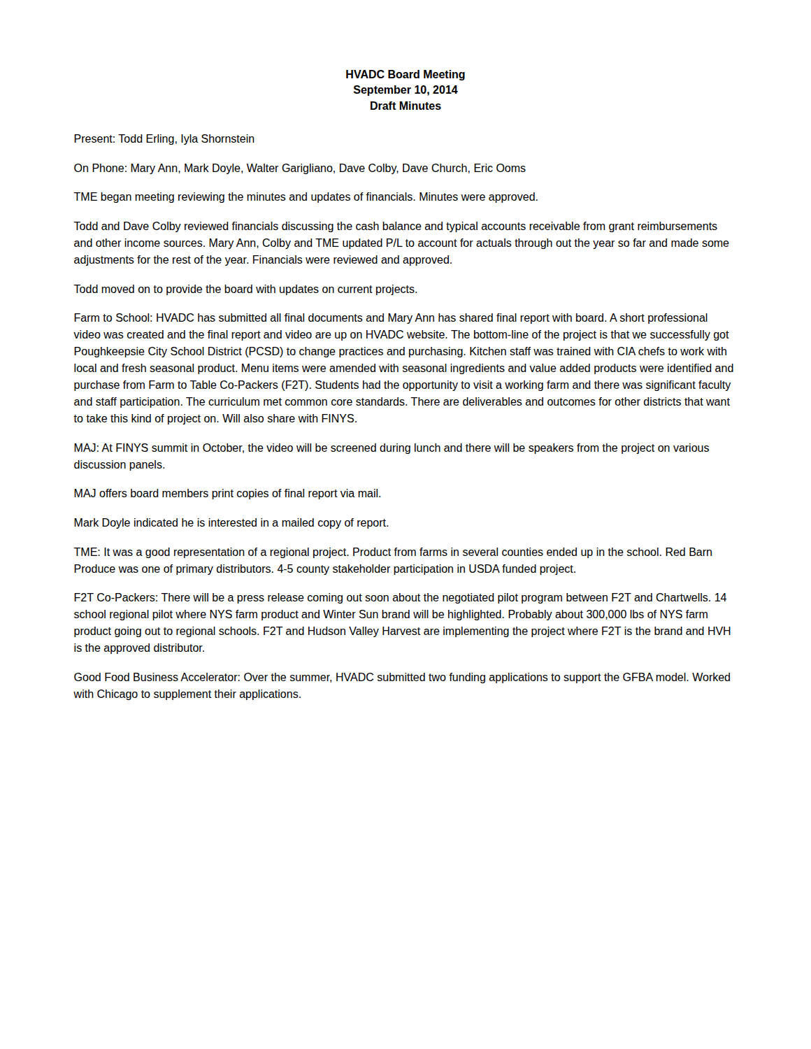HVADC Board Meeting
September 10, 2014
Draft Minutes
Present: Todd Erling, Iyla Shornstein
On Phone: Mary Ann, Mark Doyle, Walter Garigliano, Dave Colby, Dave Church, Eric Ooms
TME began meeting reviewing the minutes and updates of financials. Minutes were approved.
Todd and Dave Colby reviewed financials discussing the cash balance and typical accounts receivable from grant reimbursements and other income sources. Mary Ann, Colby and TME updated P/L to account for actuals through out the year so far and made some adjustments for the rest of the year. Financials were reviewed and approved.
Todd moved on to provide the board with updates on current projects.
Farm to School: HVADC has submitted all final documents and Mary Ann has shared final report with board. A short professional video was created and the final report and video are up on HVADC website. The bottom-line of the project is that we successfully got Poughkeepsie City School District (PCSD) to change practices and purchasing. Kitchen staff was trained with CIA chefs to work with local and fresh seasonal product. Menu items were amended with seasonal ingredients and value added products were identified and purchase from Farm to Table Co-Packers (F2T). Students had the opportunity to visit a working farm and there was significant faculty and staff participation. The curriculum met common core standards. There are deliverables and outcomes for other districts that want to take this kind of project on. Will also share with FINYS.
MAJ: At FINYS summit in October, the video will be screened during lunch and there will be speakers from the project on various discussion panels.
MAJ offers board members print copies of final report via mail.
Mark Doyle indicated he is interested in a mailed copy of report.
TME: It was a good representation of a regional project. Product from farms in several counties ended up in the school. Red Barn Produce was one of primary distributors. 4-5 county stakeholder participation in USDA funded project.
F2T Co-Packers: There will be a press release coming out soon about the negotiated pilot program between F2T and Chartwells. 14 school regional pilot where NYS farm product and Winter Sun brand will be highlighted. Probably about 300,000 lbs of NYS farm product going out to regional schools. F2T and Hudson Valley Harvest are implementing the project where F2T is the brand and HVH is the approved distributor.
Good Food Business Accelerator: Over the summer, HVADC submitted two funding applications to support the GFBA model. Worked with Chicago to supplement their applications.